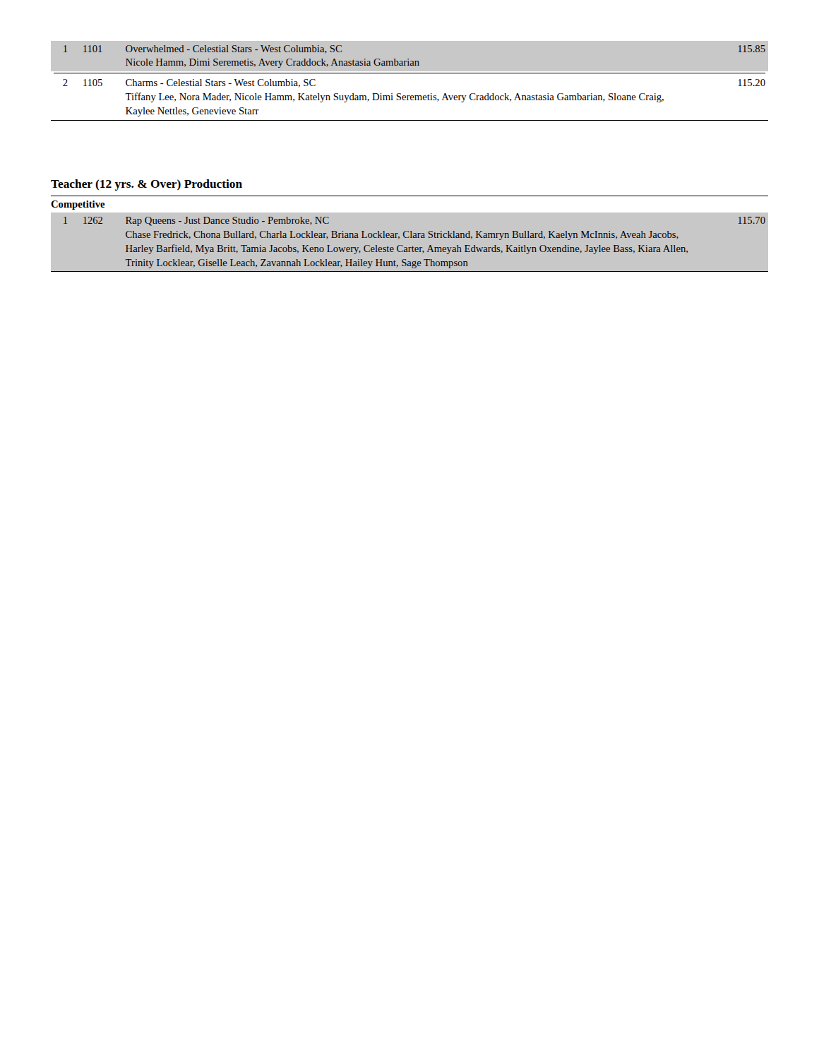| 1 | 1101 | Overwhelmed - Celestial Stars - West Columbia, SC Nicole Hamm, Dimi Seremetis, Avery Craddock, Anastasia Gambarian | 115.85 |
| 2 | 1105 | Charms - Celestial Stars - West Columbia, SC Tiffany Lee, Nora Mader, Nicole Hamm, Katelyn Suydam, Dimi Seremetis, Avery Craddock, Anastasia Gambarian, Sloane Craig, Kaylee Nettles, Genevieve Starr | 115.20 |
Teacher (12 yrs. & Over) Production
Competitive
| 1 | 1262 | Rap Queens - Just Dance Studio - Pembroke, NC Chase Fredrick, Chona Bullard, Charla Locklear, Briana Locklear, Clara Strickland, Kamryn Bullard, Kaelyn McInnis, Aveah Jacobs, Harley Barfield, Mya Britt, Tamia Jacobs, Keno Lowery, Celeste Carter, Ameyah Edwards, Kaitlyn Oxendine, Jaylee Bass, Kiara Allen, Trinity Locklear, Giselle Leach, Zavannah Locklear, Hailey Hunt, Sage Thompson | 115.70 |